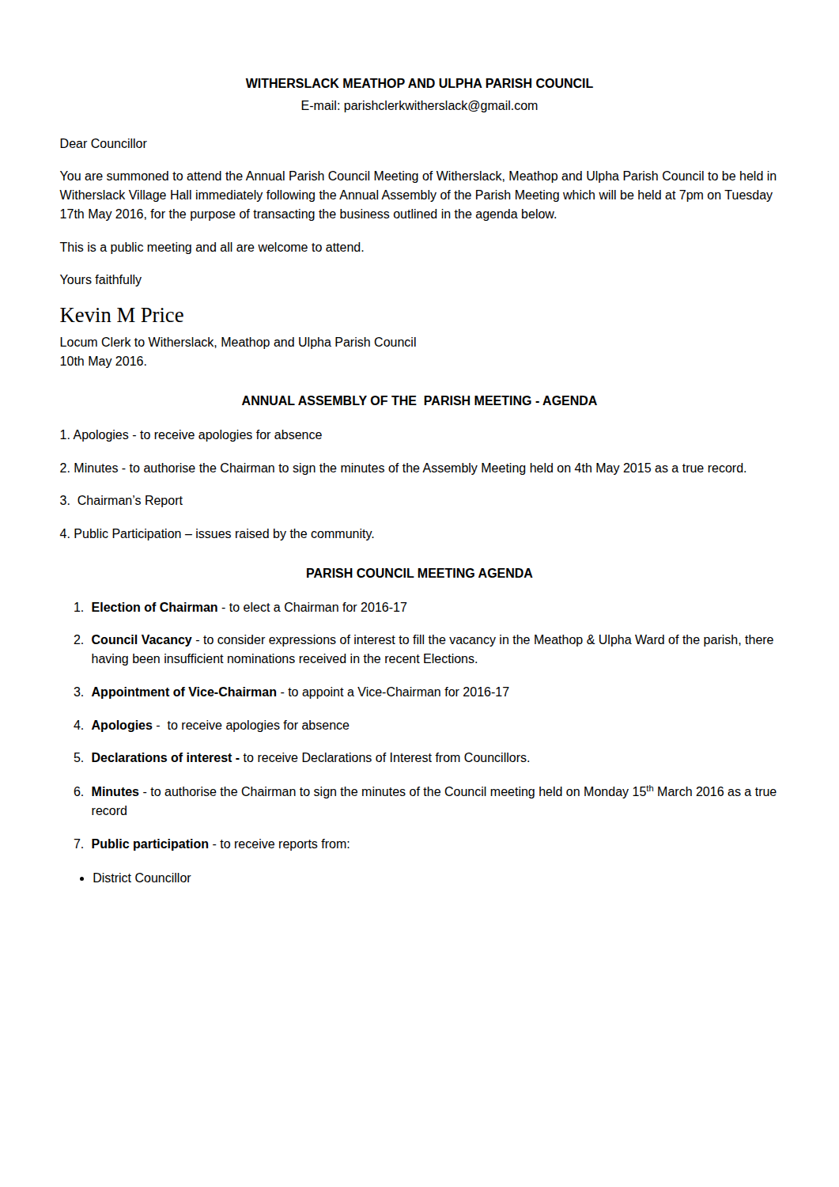Witherslack Meathop and Ulpha Parish Council
E-mail: parishclerkwitherslack@gmail.com
Dear Councillor
You are summoned to attend the Annual Parish Council Meeting of Witherslack, Meathop and Ulpha Parish Council to be held in Witherslack Village Hall immediately following the Annual Assembly of the Parish Meeting which will be held at 7pm on Tuesday 17th May 2016, for the purpose of transacting the business outlined in the agenda below.
This is a public meeting and all are welcome to attend.
Yours faithfully
Kevin M Price
Locum Clerk to Witherslack, Meathop and Ulpha Parish Council 10th May 2016.
Annual Assembly of the Parish Meeting - Agenda
1. Apologies - to receive apologies for absence
2. Minutes - to authorise the Chairman to sign the minutes of the Assembly Meeting held on 4th May 2015 as a true record.
3. Chairman’s Report
4. Public Participation – issues raised by the community.
Parish Council Meeting Agenda
Election of Chairman - to elect a Chairman for 2016-17
Council Vacancy - to consider expressions of interest to fill the vacancy in the Meathop & Ulpha Ward of the parish, there having been insufficient nominations received in the recent Elections.
Appointment of Vice-Chairman - to appoint a Vice-Chairman for 2016-17
Apologies - to receive apologies for absence
Declarations of interest - to receive Declarations of Interest from Councillors.
Minutes - to authorise the Chairman to sign the minutes of the Council meeting held on Monday 15th March 2016 as a true record
Public participation - to receive reports from:
District Councillor